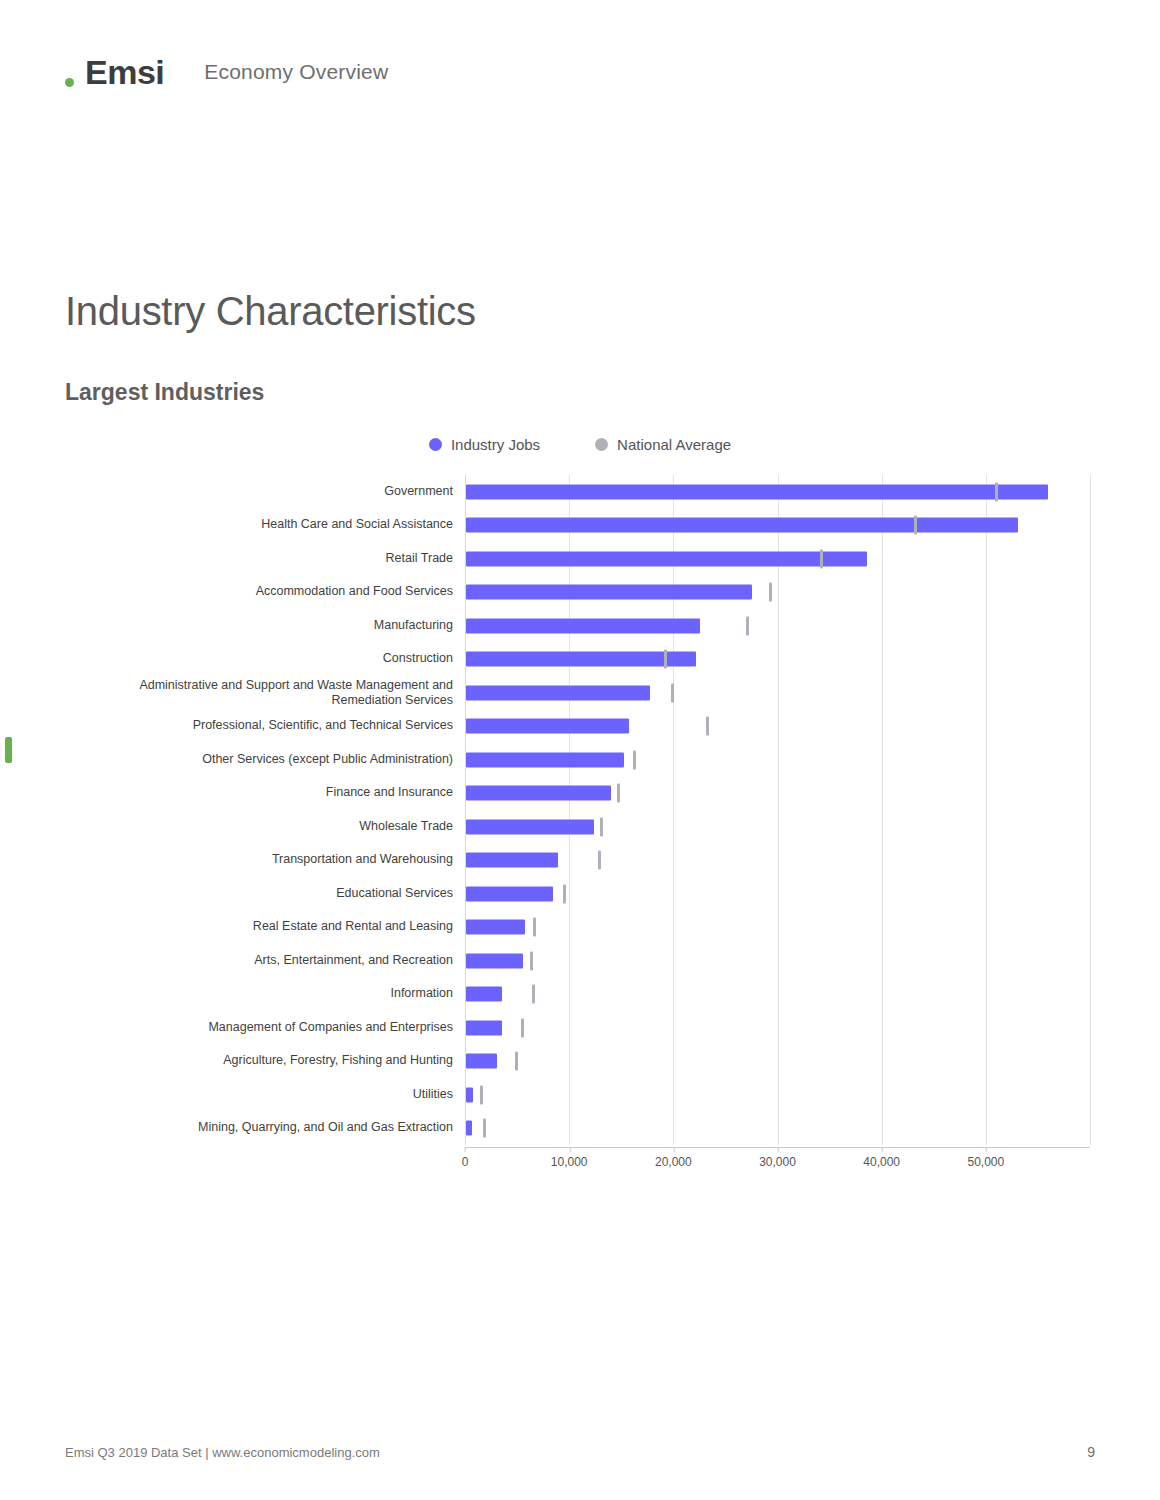Emsi
Economy Overview
Industry Characteristics
Largest Industries
Industry Jobs
National Average
Government
Health Care and Social Assistance
Retail Trade
Accommodation and Food Services
Manufacturing
Construction
Administrative and Support and Waste Management and
Remediation Services
Professional, Scientific, and Technical Services
Other Services (except Public Administration)
Finance and Insurance
Wholesale Trade
Transportation and Warehousing
Educational Services
Real Estate and Rental and Leasing
Arts, Entertainment, and Recreation
Information
Management of Companies and Enterprises
Agriculture, Forestry, Fishing and Hunting
Utilities
Mining, Quarrying, and Oil and Gas Extraction
0
10,000
20,000
30,000
40,000
50,000
Emsi Q3 2019 Data Set | www.economicmodeling.com
9